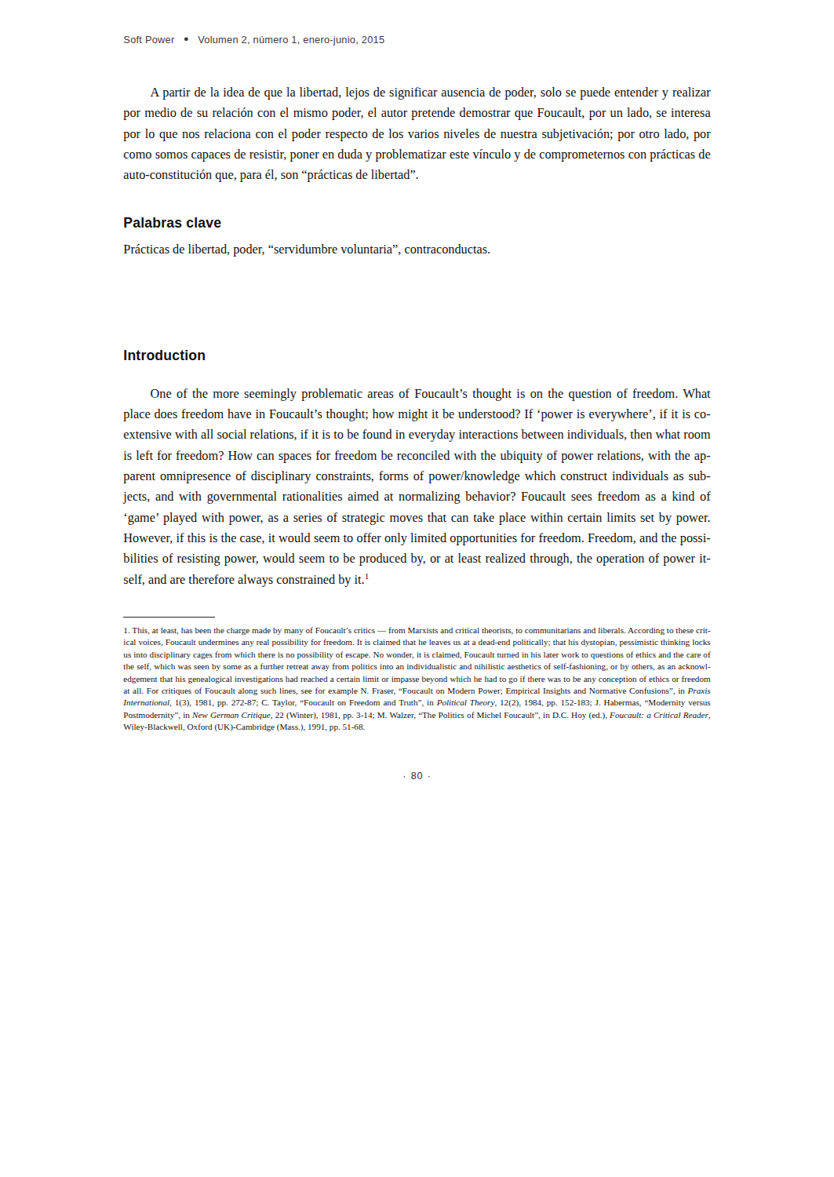Soft Power ● Volumen 2, número 1, enero-junio, 2015
A partir de la idea de que la libertad, lejos de significar ausencia de poder, solo se puede entender y realizar por medio de su relación con el mismo poder, el autor pretende demostrar que Foucault, por un lado, se interesa por lo que nos relaciona con el poder respecto de los varios niveles de nuestra subjetivación; por otro lado, por como somos capaces de resistir, poner en duda y problematizar este vínculo y de comprometernos con prácticas de auto-constitución que, para él, son “prácticas de libertad”.
Palabras clave
Prácticas de libertad, poder, “servidumbre voluntaria”, contraconductas.
Introduction
One of the more seemingly problematic areas of Foucault’s thought is on the question of freedom. What place does freedom have in Foucault’s thought; how might it be understood? If ‘power is everywhere’, if it is coextensive with all social relations, if it is to be found in everyday interactions between individuals, then what room is left for freedom? How can spaces for freedom be reconciled with the ubiquity of power relations, with the apparent omnipresence of disciplinary constraints, forms of power/knowledge which construct individuals as subjects, and with governmental rationalities aimed at normalizing behavior? Foucault sees freedom as a kind of ‘game’ played with power, as a series of strategic moves that can take place within certain limits set by power. However, if this is the case, it would seem to offer only limited opportunities for freedom. Freedom, and the possibilities of resisting power, would seem to be produced by, or at least realized through, the operation of power itself, and are therefore always constrained by it.1
1. This, at least, has been the charge made by many of Foucault’s critics — from Marxists and critical theorists, to communitarians and liberals. According to these critical voices, Foucault undermines any real possibility for freedom. It is claimed that he leaves us at a dead-end politically; that his dystopian, pessimistic thinking locks us into disciplinary cages from which there is no possibility of escape. No wonder, it is claimed, Foucault turned in his later work to questions of ethics and the care of the self, which was seen by some as a further retreat away from politics into an individualistic and nihilistic aesthetics of self-fashioning, or by others, as an acknowledgement that his genealogical investigations had reached a certain limit or impasse beyond which he had to go if there was to be any conception of ethics or freedom at all. For critiques of Foucault along such lines, see for example N. Fraser, “Foucault on Modern Power; Empirical Insights and Normative Confusions”, in Praxis International, 1(3), 1981, pp. 272-87; C. Taylor, “Foucault on Freedom and Truth”, in Political Theory, 12(2), 1984, pp. 152-183; J. Habermas, “Modernity versus Postmodernity”, in New German Critique, 22 (Winter), 1981, pp. 3-14; M. Walzer, “The Politics of Michel Foucault”, in D.C. Hoy (ed.), Foucault: a Critical Reader, Wiley-Blackwell, Oxford (UK)-Cambridge (Mass.), 1991, pp. 51-68.
·80·